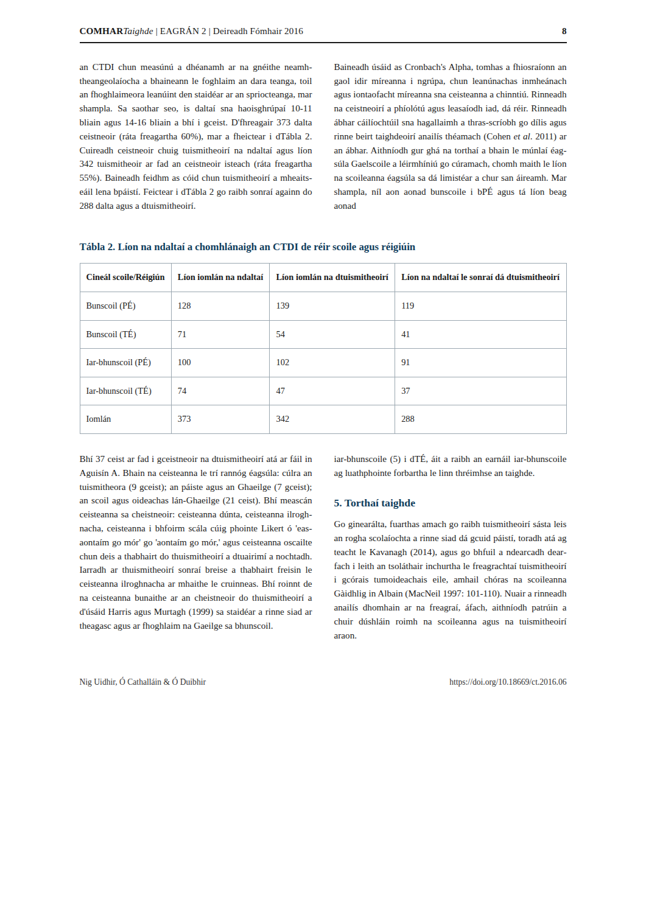COMHAR Taighde | EAGRÁN 2 | Deireadh Fómhair 2016
8
an CTDI chun measúnú a dhéanamh ar na gnéithe neamhtheangeolaíocha a bhaineann le foghlaim an dara teanga, toil an fhoghlaimeora leanúint den staidéar ar an spriocteanga, mar shampla. Sa saothar seo, is daltaí sna haoisghrúpaí 10-11 bliain agus 14-16 bliain a bhí i gceist. D'fhreagair 373 dalta ceistneoir (ráta freagartha 60%), mar a fheictear i dTábla 2. Cuireadh ceistneoir chuig tuismitheoirí na ndaltaí agus líon 342 tuismitheoir ar fad an ceistneoir isteach (ráta freagartha 55%). Baineadh feidhm as cóid chun tuismitheoirí a mheaitseáil lena bpáistí. Feictear i dTábla 2 go raibh sonraí againn do 288 dalta agus a dtuismitheoirí.
Baineadh úsáid as Cronbach's Alpha, tomhas a fhiosraíonn an gaol idir míreanna i ngrúpa, chun leanúnachas inmheánach agus iontaofacht míreanna sna ceisteanna a chinntiú. Rinneadh na ceistneoirí a phíolótú agus leasaíodh iad, dá réir. Rinneadh ábhar cáilíochtúil sna hagallaimh a thras-scríobh go dílis agus rinne beirt taighdeoirí anailís théamach (Cohen et al. 2011) ar an ábhar. Aithníodh gur ghá na torthaí a bhain le múnlaí éagsúla Gaelscoile a léirmhíniú go cúramach, chomh maith le líon na scoileanna éagsúla sa dá limistéar a chur san áireamh. Mar shampla, níl aon aonad bunscoile i bPÉ agus tá líon beag aonad
Tábla 2. Líon na ndaltaí a chomhlánaigh an CTDI de réir scoile agus réigiúin
| Cineál scoile/Réigiún | Líon iomlán na ndaltaí | Líon iomlán na dtuismitheoirí | Líon na ndaltaí le sonraí dá dtuismitheoirí |
| --- | --- | --- | --- |
| Bunscoil (PÉ) | 128 | 139 | 119 |
| Bunscoil (TÉ) | 71 | 54 | 41 |
| Iar-bhunscoil (PÉ) | 100 | 102 | 91 |
| Iar-bhunscoil (TÉ) | 74 | 47 | 37 |
| Iomlán | 373 | 342 | 288 |
Bhí 37 ceist ar fad i gceistneoir na dtuismitheoirí atá ar fáil in Aguisín A. Bhain na ceisteanna le trí rannóg éagsúla: cúlra an tuismitheora (9 gceist); an páiste agus an Ghaeilge (7 gceist); an scoil agus oideachas lán-Ghaeilge (21 ceist). Bhí meascán ceisteanna sa cheistneoir: ceisteanna dúnta, ceisteanna ilroghnacha, ceisteanna i bhfoirm scála cúig phointe Likert ó 'easaontaím go mór' go 'aontaím go mór,' agus ceisteanna oscailte chun deis a thabhairt do thuismitheoirí a dtuairimí a nochtadh. Iarradh ar thuismitheoirí sonraí breise a thabhairt freisin le ceisteanna ilroghnacha ar mhaithe le cruinneas. Bhí roinnt de na ceisteanna bunaithe ar an cheistneoir do thuismitheoirí a d'úsáid Harris agus Murtagh (1999) sa staidéar a rinne siad ar theagasc agus ar fhoghlaim na Gaeilge sa bhunscoil.
iar-bhunscoile (5) i dTÉ, áit a raibh an earnáil iar-bhunscoile ag luathphointe forbartha le linn thréimhse an taighde.
5. Torthaí taighde
Go ginearálta, fuarthas amach go raibh tuismitheoirí sásta leis an rogha scolaíochta a rinne siad dá gcuid páistí, toradh atá ag teacht le Kavanagh (2014), agus go bhfuil a ndearcadh dearfach i leith an tsoláthair inchurtha le freagrachtaí tuismitheoirí i gcórais tumoideachais eile, amhail chóras na scoileanna Gàidhlig in Albain (MacNeil 1997: 101-110). Nuair a rinneadh anailís dhomhain ar na freagraí, áfach, aithníodh patrúin a chuir dúshláin roimh na scoileanna agus na tuismitheoirí araon.
Nig Uidhir, Ó Cathalláin & Ó Duibhir
https://doi.org/10.18669/ct.2016.06